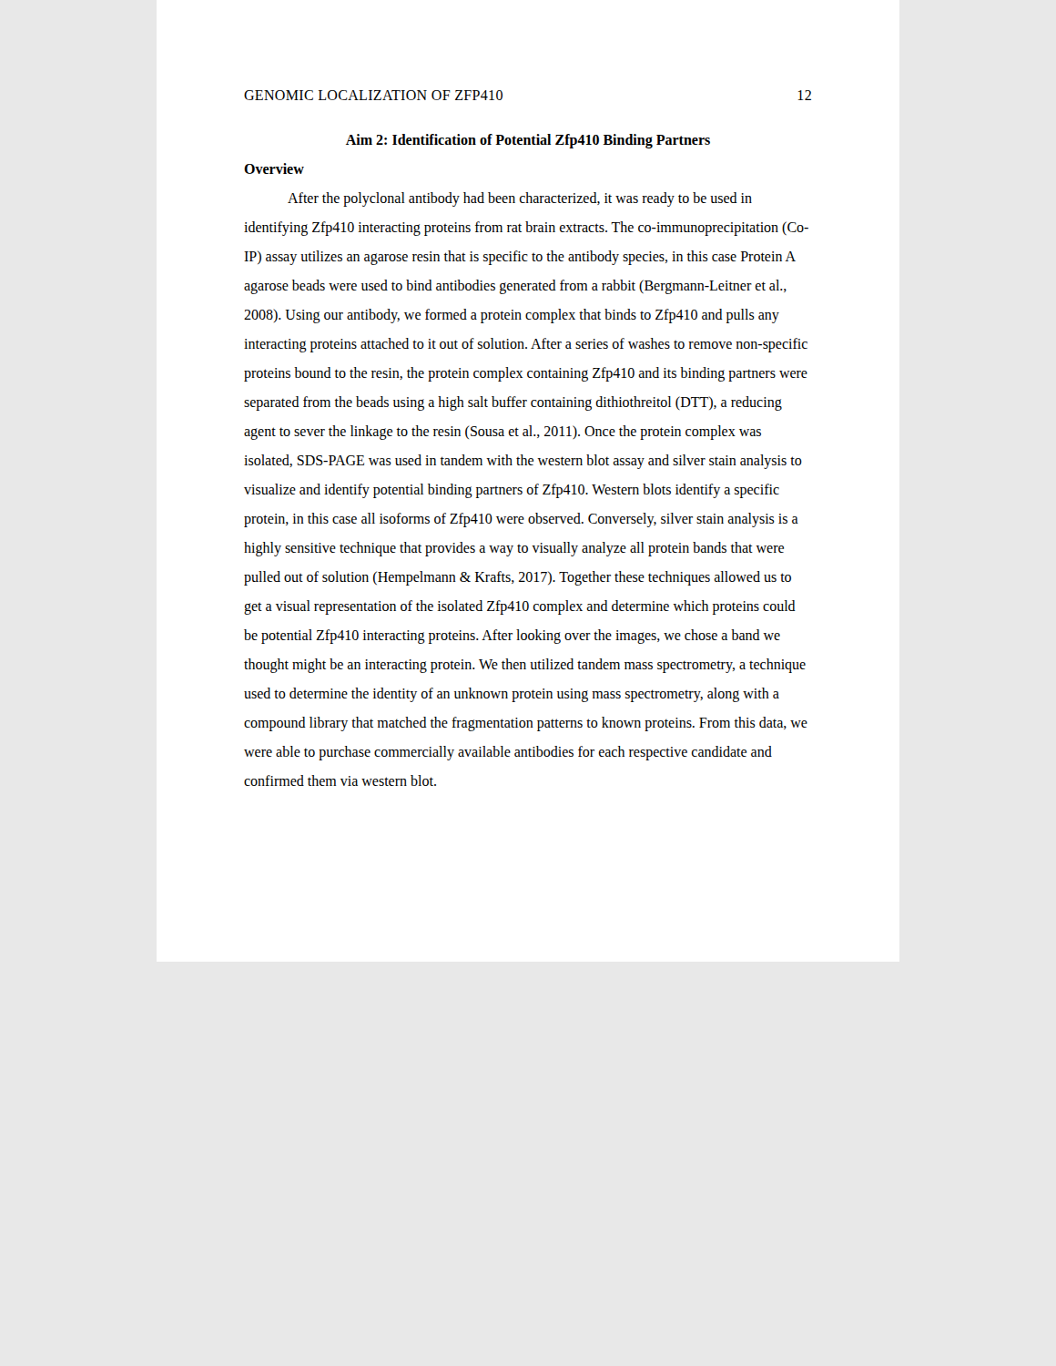Genomic Localization of ZFP410 12
Aim 2: Identification of Potential Zfp410 Binding Partners
Overview
After the polyclonal antibody had been characterized, it was ready to be used in identifying Zfp410 interacting proteins from rat brain extracts. The co-immunoprecipitation (Co-IP) assay utilizes an agarose resin that is specific to the antibody species, in this case Protein A agarose beads were used to bind antibodies generated from a rabbit (Bergmann-Leitner et al., 2008). Using our antibody, we formed a protein complex that binds to Zfp410 and pulls any interacting proteins attached to it out of solution. After a series of washes to remove non-specific proteins bound to the resin, the protein complex containing Zfp410 and its binding partners were separated from the beads using a high salt buffer containing dithiothreitol (DTT), a reducing agent to sever the linkage to the resin (Sousa et al., 2011). Once the protein complex was isolated, SDS-PAGE was used in tandem with the western blot assay and silver stain analysis to visualize and identify potential binding partners of Zfp410. Western blots identify a specific protein, in this case all isoforms of Zfp410 were observed. Conversely, silver stain analysis is a highly sensitive technique that provides a way to visually analyze all protein bands that were pulled out of solution (Hempelmann & Krafts, 2017). Together these techniques allowed us to get a visual representation of the isolated Zfp410 complex and determine which proteins could be potential Zfp410 interacting proteins. After looking over the images, we chose a band we thought might be an interacting protein. We then utilized tandem mass spectrometry, a technique used to determine the identity of an unknown protein using mass spectrometry, along with a compound library that matched the fragmentation patterns to known proteins. From this data, we were able to purchase commercially available antibodies for each respective candidate and confirmed them via western blot.